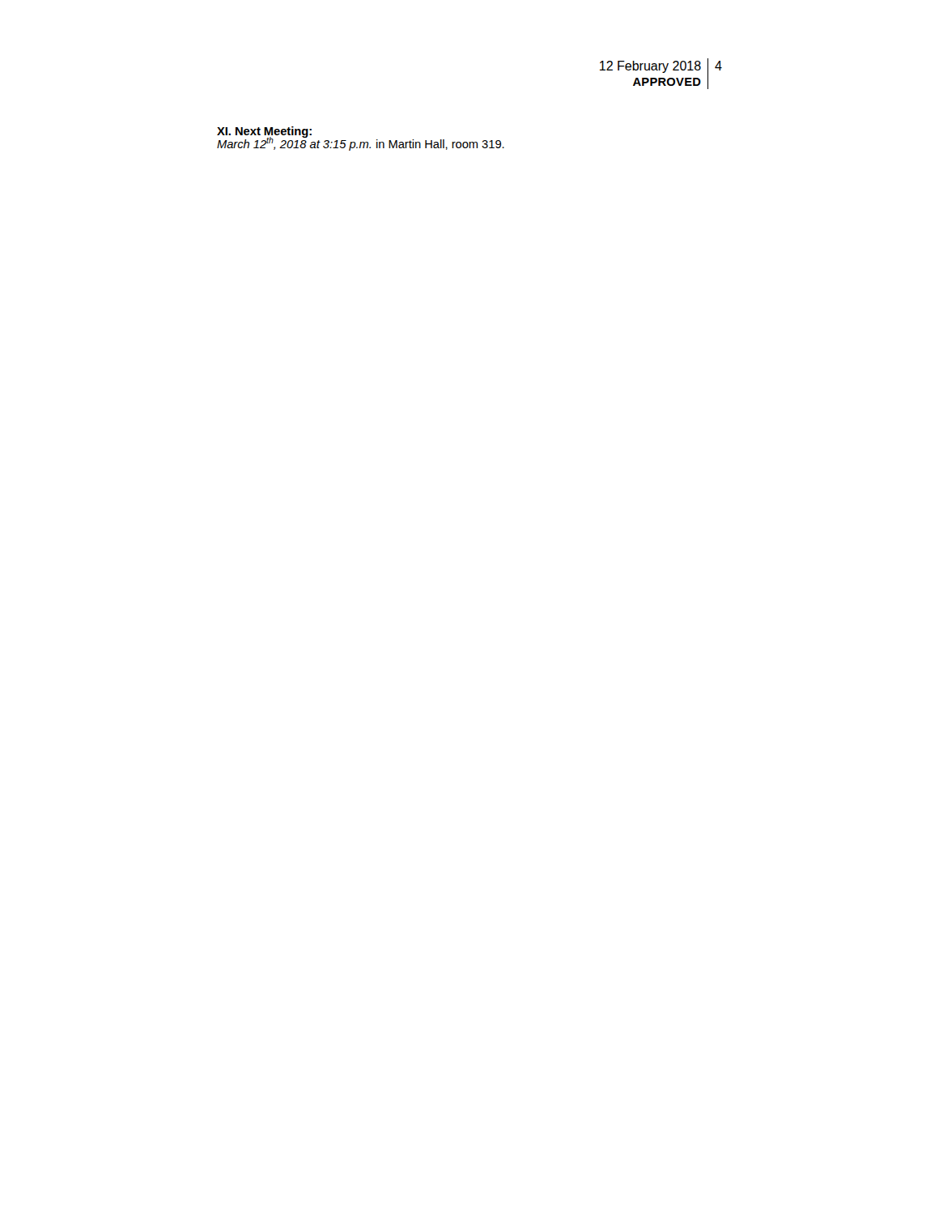12 February 2018
APPROVED
4
XI. Next Meeting:
March 12th, 2018 at 3:15 p.m. in Martin Hall, room 319.